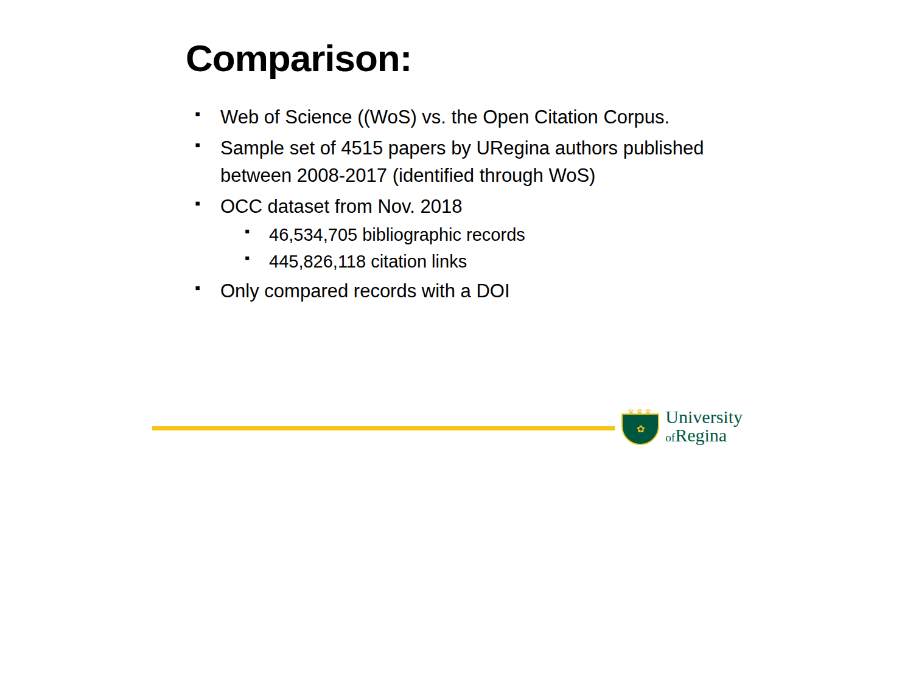Comparison:
Web of Science ((WoS) vs. the Open Citation Corpus.
Sample set of 4515 papers by URegina authors published between 2008-2017 (identified through WoS)
OCC dataset from Nov. 2018
46,534,705 bibliographic records
445,826,118 citation links
Only compared records with a DOI
14
♛♛♛
✿
University
of Regina